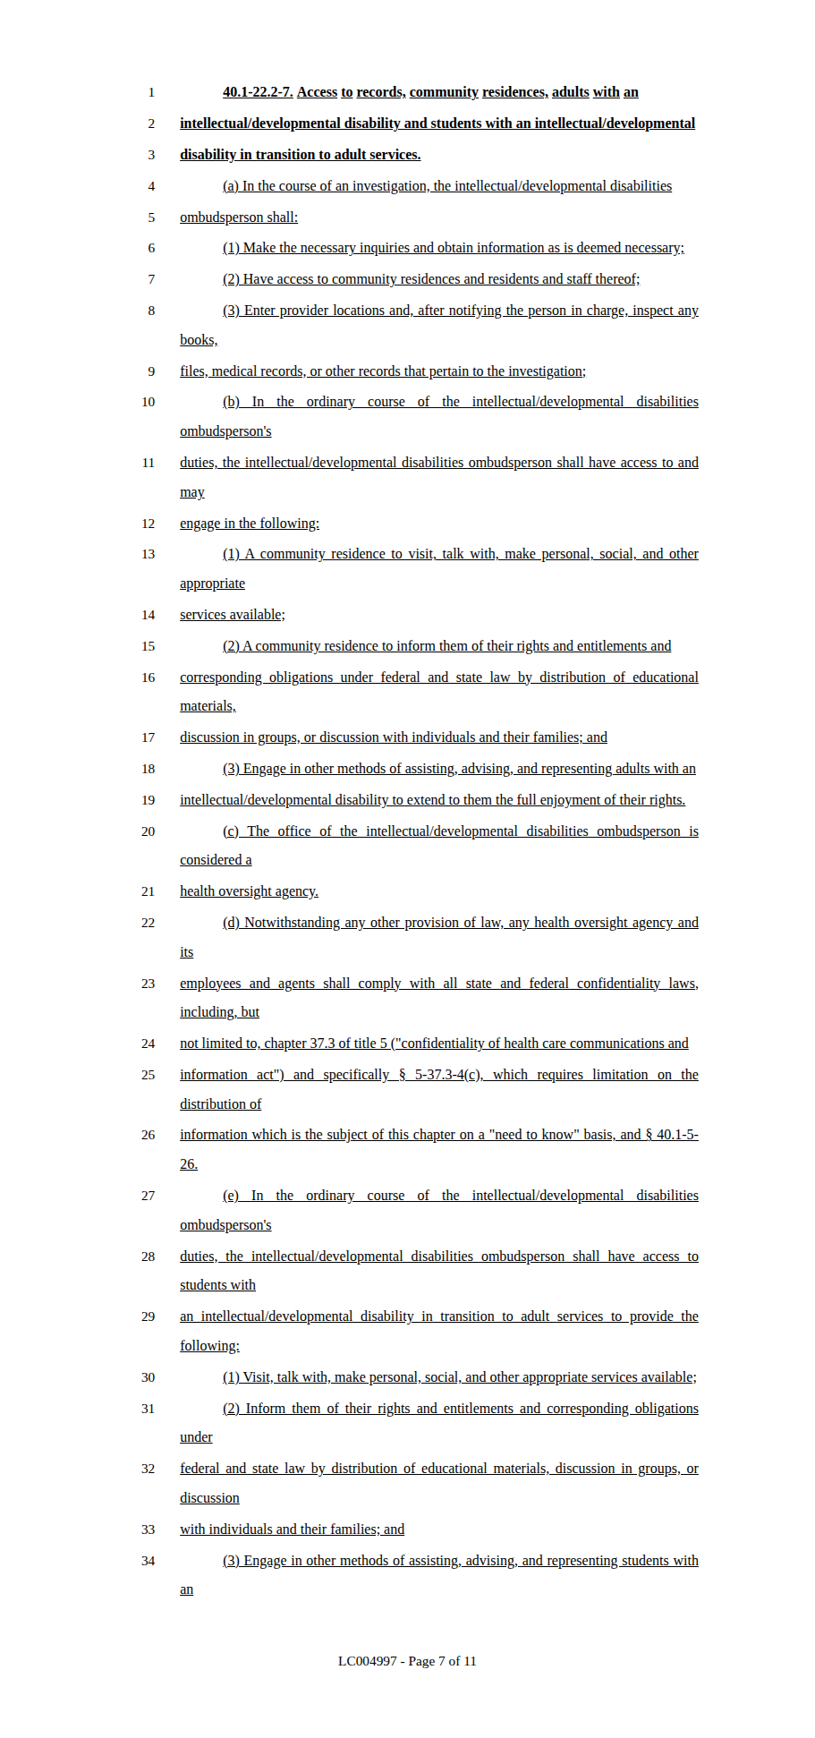| 1 | 40.1-22.2-7. Access to records, community residences, adults with an |
| 2 | intellectual/developmental disability and students with an intellectual/developmental |
| 3 | disability in transition to adult services. |
| 4 | (a) In the course of an investigation, the intellectual/developmental disabilities |
| 5 | ombudsperson shall: |
| 6 | (1) Make the necessary inquiries and obtain information as is deemed necessary; |
| 7 | (2) Have access to community residences and residents and staff thereof; |
| 8 | (3) Enter provider locations and, after notifying the person in charge, inspect any books, |
| 9 | files, medical records, or other records that pertain to the investigation; |
| 10 | (b) In the ordinary course of the intellectual/developmental disabilities ombudsperson's |
| 11 | duties, the intellectual/developmental disabilities ombudsperson shall have access to and may |
| 12 | engage in the following: |
| 13 | (1) A community residence to visit, talk with, make personal, social, and other appropriate |
| 14 | services available; |
| 15 | (2) A community residence to inform them of their rights and entitlements and |
| 16 | corresponding obligations under federal and state law by distribution of educational materials, |
| 17 | discussion in groups, or discussion with individuals and their families; and |
| 18 | (3) Engage in other methods of assisting, advising, and representing adults with an |
| 19 | intellectual/developmental disability to extend to them the full enjoyment of their rights. |
| 20 | (c) The office of the intellectual/developmental disabilities ombudsperson is considered a |
| 21 | health oversight agency. |
| 22 | (d) Notwithstanding any other provision of law, any health oversight agency and its |
| 23 | employees and agents shall comply with all state and federal confidentiality laws, including, but |
| 24 | not limited to, chapter 37.3 of title 5 ("confidentiality of health care communications and |
| 25 | information act") and specifically § 5-37.3-4(c), which requires limitation on the distribution of |
| 26 | information which is the subject of this chapter on a "need to know" basis, and § 40.1-5-26. |
| 27 | (e) In the ordinary course of the intellectual/developmental disabilities ombudsperson's |
| 28 | duties, the intellectual/developmental disabilities ombudsperson shall have access to students with |
| 29 | an intellectual/developmental disability in transition to adult services to provide the following: |
| 30 | (1) Visit, talk with, make personal, social, and other appropriate services available; |
| 31 | (2) Inform them of their rights and entitlements and corresponding obligations under |
| 32 | federal and state law by distribution of educational materials, discussion in groups, or discussion |
| 33 | with individuals and their families; and |
| 34 | (3) Engage in other methods of assisting, advising, and representing students with an |
LC004997 - Page 7 of 11